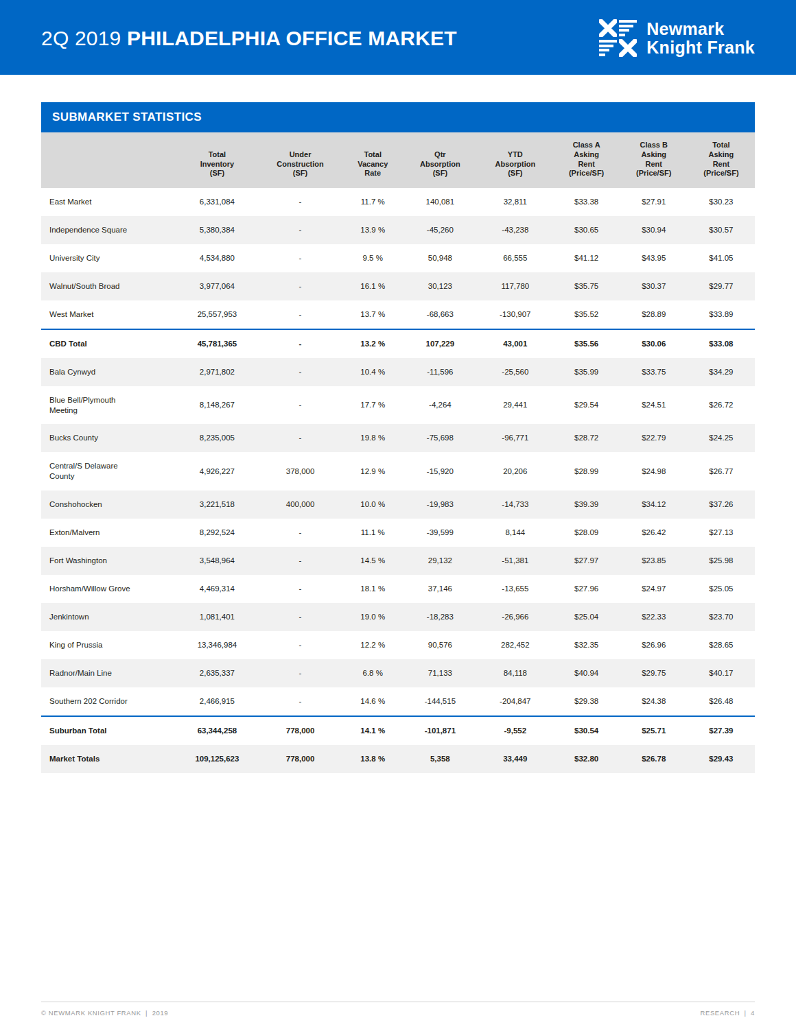2Q 2019 PHILADELPHIA OFFICE MARKET
Newmark
Knight Frank
SUBMARKET STATISTICS
| | Total Inventory (SF) | Under Construction (SF) | Total Vacancy Rate | Qtr Absorption (SF) | YTD Absorption (SF) | Class A Asking Rent (Price/SF) | Class B Asking Rent (Price/SF) | Total Asking Rent (Price/SF) |
| --- | --- | --- | --- | --- | --- | --- | --- | --- |
| East Market | 6,331,084 | - | 11.7 % | 140,081 | 32,811 | $33.38 | $27.91 | $30.23 |
| Independence Square | 5,380,384 | - | 13.9 % | -45,260 | -43,238 | $30.65 | $30.94 | $30.57 |
| University City | 4,534,880 | - | 9.5 % | 50,948 | 66,555 | $41.12 | $43.95 | $41.05 |
| Walnut/South Broad | 3,977,064 | - | 16.1 % | 30,123 | 117,780 | $35.75 | $30.37 | $29.77 |
| West Market | 25,557,953 | - | 13.7 % | -68,663 | -130,907 | $35.52 | $28.89 | $33.89 |
| CBD Total | 45,781,365 | - | 13.2 % | 107,229 | 43,001 | $35.56 | $30.06 | $33.08 |
| Bala Cynwyd | 2,971,802 | - | 10.4 % | -11,596 | -25,560 | $35.99 | $33.75 | $34.29 |
| Blue Bell/Plymouth Meeting | 8,148,267 | - | 17.7 % | -4,264 | 29,441 | $29.54 | $24.51 | $26.72 |
| Bucks County | 8,235,005 | - | 19.8 % | -75,698 | -96,771 | $28.72 | $22.79 | $24.25 |
| Central/S Delaware County | 4,926,227 | 378,000 | 12.9 % | -15,920 | 20,206 | $28.99 | $24.98 | $26.77 |
| Conshohocken | 3,221,518 | 400,000 | 10.0 % | -19,983 | -14,733 | $39.39 | $34.12 | $37.26 |
| Exton/Malvern | 8,292,524 | - | 11.1 % | -39,599 | 8,144 | $28.09 | $26.42 | $27.13 |
| Fort Washington | 3,548,964 | - | 14.5 % | 29,132 | -51,381 | $27.97 | $23.85 | $25.98 |
| Horsham/Willow Grove | 4,469,314 | - | 18.1 % | 37,146 | -13,655 | $27.96 | $24.97 | $25.05 |
| Jenkintown | 1,081,401 | - | 19.0 % | -18,283 | -26,966 | $25.04 | $22.33 | $23.70 |
| King of Prussia | 13,346,984 | - | 12.2 % | 90,576 | 282,452 | $32.35 | $26.96 | $28.65 |
| Radnor/Main Line | 2,635,337 | - | 6.8 % | 71,133 | 84,118 | $40.94 | $29.75 | $40.17 |
| Southern 202 Corridor | 2,466,915 | - | 14.6 % | -144,515 | -204,847 | $29.38 | $24.38 | $26.48 |
| Suburban Total | 63,344,258 | 778,000 | 14.1 % | -101,871 | -9,552 | $30.54 | $25.71 | $27.39 |
| Market Totals | 109,125,623 | 778,000 | 13.8 % | 5,358 | 33,449 | $32.80 | $26.78 | $29.43 |
© NEWMARK KNIGHT FRANK | 2019
RESEARCH | 4